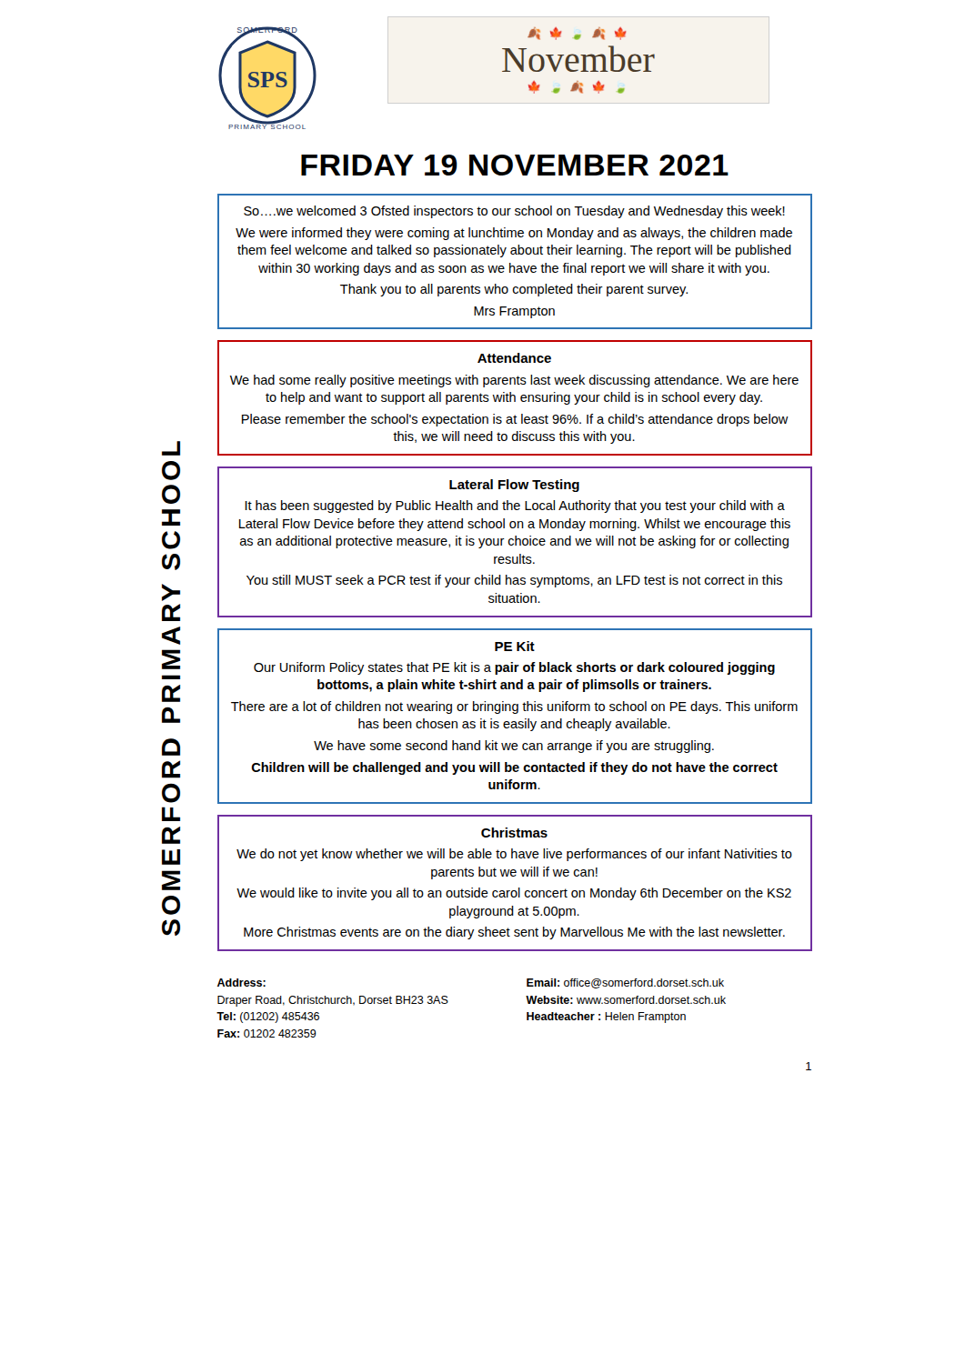SOMERFORD PRIMARY SCHOOL
SPS SOMERFORD PRIMARY SCHOOL
🍂 🍁 🍃 🍂 🍁
November
🍁 🍃 🍂 🍁 🍃
FRIDAY 19 NOVEMBER 2021
So….we welcomed 3 Ofsted inspectors to our school on Tuesday and Wednesday this week!
We were informed they were coming at lunchtime on Monday and as always, the children made them feel welcome and talked so passionately about their learning. The report will be published within 30 working days and as soon as we have the final report we will share it with you.
Thank you to all parents who completed their parent survey.
Mrs Frampton
Attendance
We had some really positive meetings with parents last week discussing attendance. We are here to help and want to support all parents with ensuring your child is in school every day.
Please remember the school's expectation is at least 96%. If a child’s attendance drops below this, we will need to discuss this with you.
Lateral Flow Testing
It has been suggested by Public Health and the Local Authority that you test your child with a Lateral Flow Device before they attend school on a Monday morning. Whilst we encourage this as an additional protective measure, it is your choice and we will not be asking for or collecting results.
You still MUST seek a PCR test if your child has symptoms, an LFD test is not correct in this situation.
PE Kit
Our Uniform Policy states that PE kit is a pair of black shorts or dark coloured jogging bottoms, a plain white t-shirt and a pair of plimsolls or trainers.
There are a lot of children not wearing or bringing this uniform to school on PE days. This uniform has been chosen as it is easily and cheaply available.
We have some second hand kit we can arrange if you are struggling.
Children will be challenged and you will be contacted if they do not have the correct uniform.
Christmas
We do not yet know whether we will be able to have live performances of our infant Nativities to parents but we will if we can!
We would like to invite you all to an outside carol concert on Monday 6th December on the KS2 playground at 5.00pm.
More Christmas events are on the diary sheet sent by Marvellous Me with the last newsletter.
Address:
Draper Road, Christchurch, Dorset BH23 3AS
Tel: (01202) 485436
Fax: 01202 482359
Email: office@somerford.dorset.sch.uk
Website: www.somerford.dorset.sch.uk
Headteacher : Helen Frampton
1